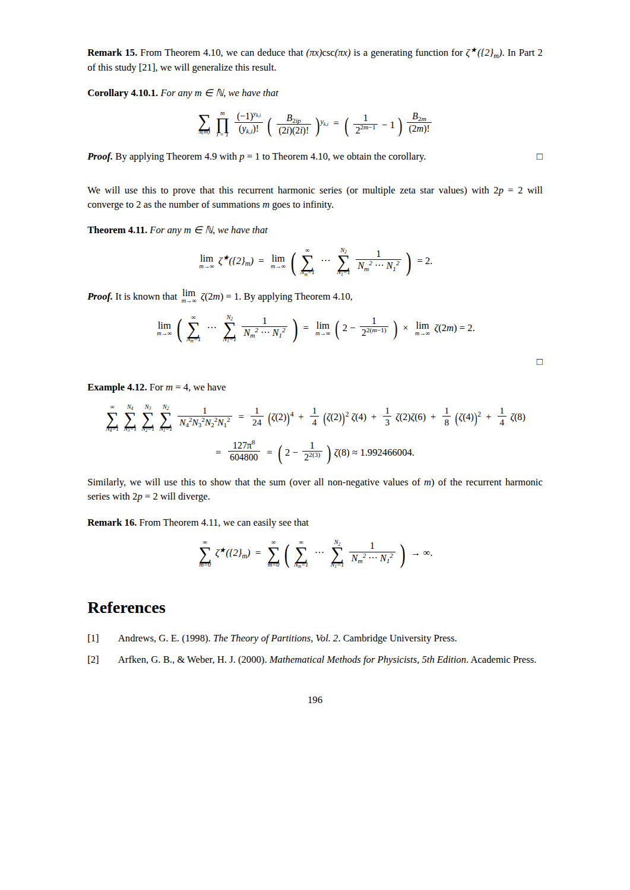Remark 15. From Theorem 4.10, we can deduce that (πx) csc(πx) is a generating function for ζ★({2}m). In Part 2 of this study [21], we will generalize this result.
Corollary 4.10.1. For any m ∈ ℕ, we have that
∑ π(m) m ∏ i = 1 (−1)yk,i (yk,i)! ( B2ip (2i)(2i)! )yk,i = ( 1 22m−1 − 1 ) B2m (2m)!
Proof. By applying Theorem 4.9 with p = 1 to Theorem 4.10, we obtain the corollary. □
We will use this to prove that this recurrent harmonic series (or multiple zeta star values) with 2p = 2 will converge to 2 as the number of summations m goes to infinity.
Theorem 4.11. For any m ∈ ℕ, we have that
lim m→∞ ζ★({2}m) = lim m→∞ ( ∞ ∑ Nm=1 ··· N2 ∑ N1=1 1 Nm2 ··· N12 ) = 2.
Proof. It is known that lim m→∞ ζ(2m) = 1. By applying Theorem 4.10,
lim m→∞ ( ∞ ∑ Nm=1 ··· N2 ∑ N1=1 1 Nm2 ··· N12 ) = lim m→∞ ( 2 − 1 22(m−1) ) × lim m→∞ ζ(2m) = 2.
□
Example 4.12. For m = 4, we have
∞ ∑ N4=1 N4 ∑ N3=1 N3 ∑ N2=1 N2 ∑ N1=1 1 N42N32N22N12 = 1 24 (ζ(2))4 + 1 4 (ζ(2))2 ζ(4) + 1 3 ζ(2)ζ(6) + 1 8 (ζ(4))2 + 1 4 ζ(8)
= 127π8 604800 = ( 2 − 1 22(3) ) ζ(8) ≈ 1.992466004.
Similarly, we will use this to show that the sum (over all non-negative values of m) of the recurrent harmonic series with 2p = 2 will diverge.
Remark 16. From Theorem 4.11, we can easily see that
∞ ∑ m=0 ζ★({2}m) = ∞ ∑ m=0 ( ∞ ∑ Nm=1 ··· N2 ∑ N1=1 1 Nm2 ··· N12 ) → ∞.
References
[1] Andrews, G. E. (1998). The Theory of Partitions, Vol. 2. Cambridge University Press.
[2] Arfken, G. B., & Weber, H. J. (2000). Mathematical Methods for Physicists, 5th Edition. Academic Press.
196